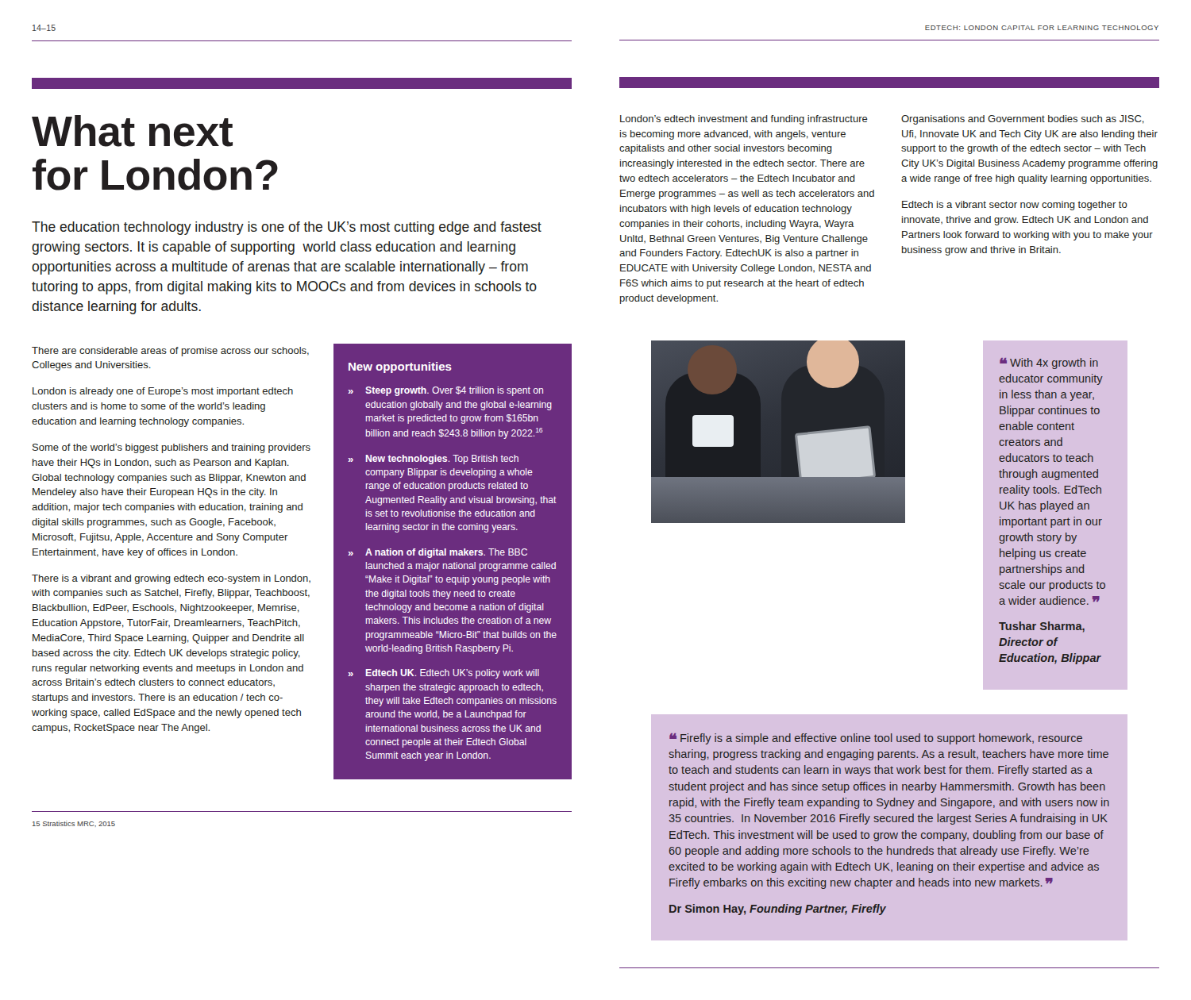14–15
What next
for London?
The education technology industry is one of the UK’s most cutting edge and fastest growing sectors. It is capable of supporting world class education and learning opportunities across a multitude of arenas that are scalable internationally – from tutoring to apps, from digital making kits to MOOCs and from devices in schools to distance learning for adults.
There are considerable areas of promise across our schools, Colleges and Universities.
London is already one of Europe’s most important edtech clusters and is home to some of the world’s leading education and learning technology companies.
Some of the world’s biggest publishers and training providers have their HQs in London, such as Pearson and Kaplan. Global technology companies such as Blippar, Knewton and Mendeley also have their European HQs in the city. In addition, major tech companies with education, training and digital skills programmes, such as Google, Facebook, Microsoft, Fujitsu, Apple, Accenture and Sony Computer Entertainment, have key of offices in London.
There is a vibrant and growing edtech eco-system in London, with companies such as Satchel, Firefly, Blippar, Teachboost, Blackbullion, EdPeer, Eschools, Nightzookeeper, Memrise, Education Appstore, TutorFair, Dreamlearners, TeachPitch, MediaCore, Third Space Learning, Quipper and Dendrite all based across the city. Edtech UK develops strategic policy, runs regular networking events and meetups in London and across Britain’s edtech clusters to connect educators, startups and investors. There is an education / tech co-working space, called EdSpace and the newly opened tech campus, RocketSpace near The Angel.
New opportunities
Steep growth. Over $4 trillion is spent on education globally and the global e-learning market is predicted to grow from $165bn billion and reach $243.8 billion by 2022.16
New technologies. Top British tech company Blippar is developing a whole range of education products related to Augmented Reality and visual browsing, that is set to revolutionise the education and learning sector in the coming years.
A nation of digital makers. The BBC launched a major national programme called “Make it Digital” to equip young people with the digital tools they need to create technology and become a nation of digital makers. This includes the creation of a new programmeable “Micro-Bit” that builds on the world-leading British Raspberry Pi.
Edtech UK. Edtech UK’s policy work will sharpen the strategic approach to edtech, they will take Edtech companies on missions around the world, be a Launchpad for international business across the UK and connect people at their Edtech Global Summit each year in London.
15 Stratistics MRC, 2015
EDTECH: LONDON CAPITAL FOR LEARNING TECHNOLOGY
London’s edtech investment and funding infrastructure is becoming more advanced, with angels, venture capitalists and other social investors becoming increasingly interested in the edtech sector. There are two edtech accelerators – the Edtech Incubator and Emerge programmes – as well as tech accelerators and incubators with high levels of education technology companies in their cohorts, including Wayra, Wayra Unltd, Bethnal Green Ventures, Big Venture Challenge and Founders Factory. EdtechUK is also a partner in EDUCATE with University College London, NESTA and F6S which aims to put research at the heart of edtech product development.
Organisations and Government bodies such as JISC, Ufi, Innovate UK and Tech City UK are also lending their support to the growth of the edtech sector – with Tech City UK’s Digital Business Academy programme offering a wide range of free high quality learning opportunities.
Edtech is a vibrant sector now coming together to innovate, thrive and grow. Edtech UK and London and Partners look forward to working with you to make your business grow and thrive in Britain.
❝With 4x growth in educator community in less than a year, Blippar continues to enable content creators and educators to teach through augmented reality tools. EdTech UK has played an important part in our growth story by helping us create partnerships and scale our products to a wider audience.❞
Tushar Sharma, Director of Education, Blippar
❝Firefly is a simple and effective online tool used to support homework, resource sharing, progress tracking and engaging parents. As a result, teachers have more time to teach and students can learn in ways that work best for them. Firefly started as a student project and has since setup offices in nearby Hammersmith. Growth has been rapid, with the Firefly team expanding to Sydney and Singapore, and with users now in 35 countries. In November 2016 Firefly secured the largest Series A fundraising in UK EdTech. This investment will be used to grow the company, doubling from our base of 60 people and adding more schools to the hundreds that already use Firefly. We’re excited to be working again with Edtech UK, leaning on their expertise and advice as Firefly embarks on this exciting new chapter and heads into new markets.❞
Dr Simon Hay, Founding Partner, Firefly